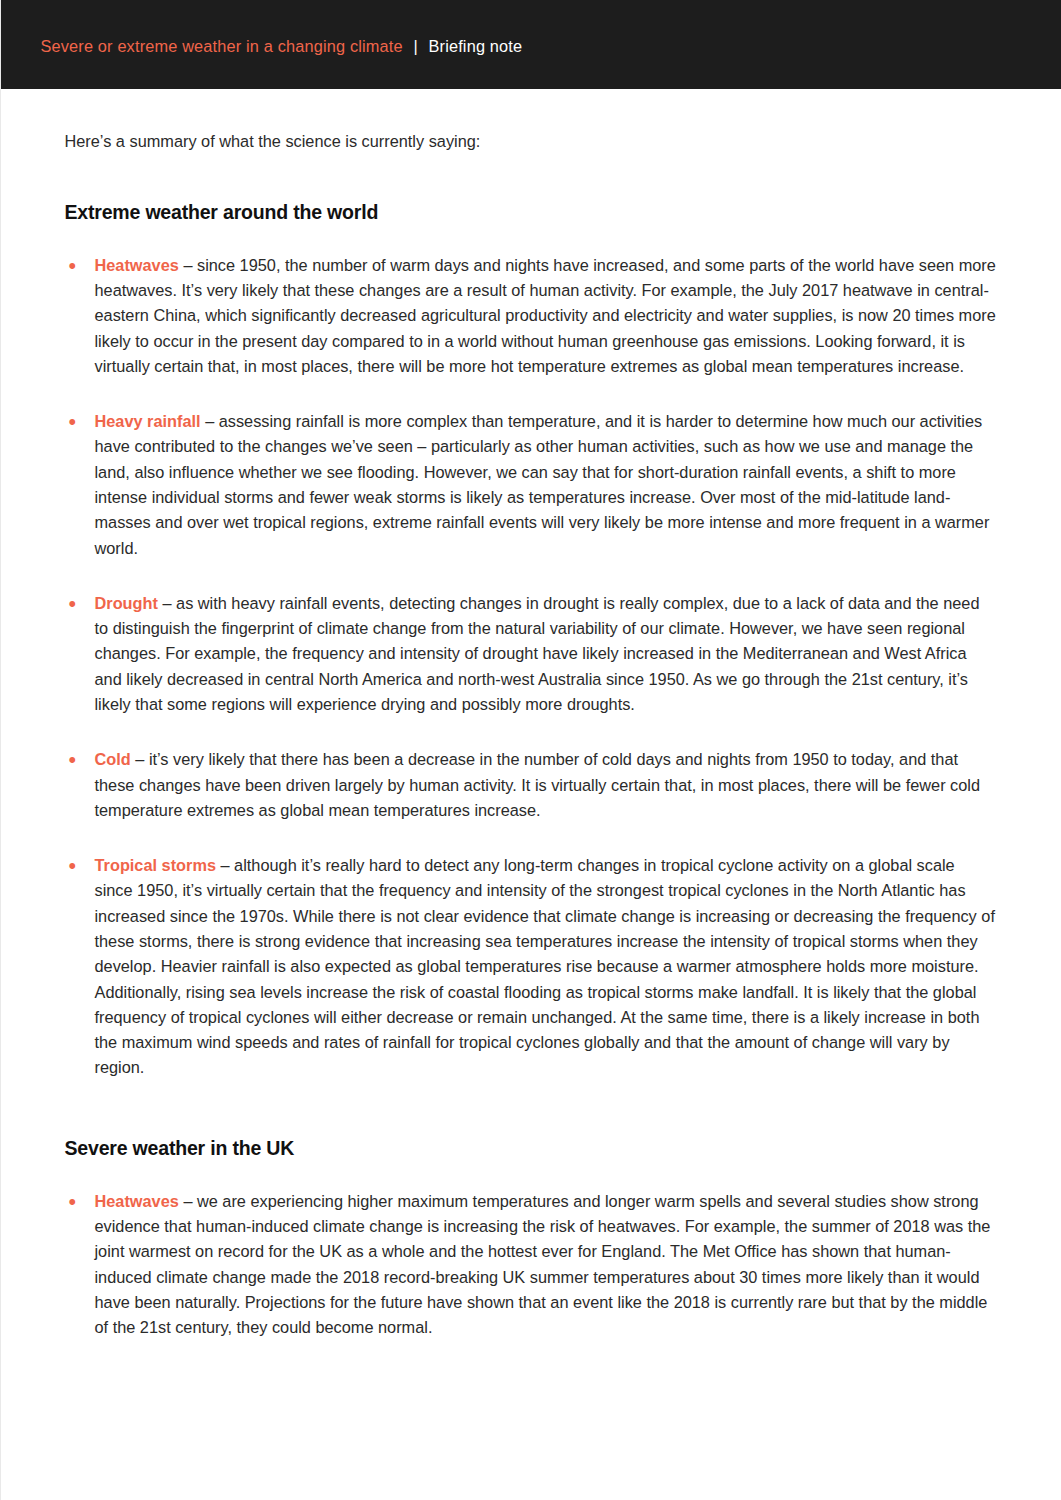Severe or extreme weather in a changing climate | Briefing note
Here’s a summary of what the science is currently saying:
Extreme weather around the world
Heatwaves – since 1950, the number of warm days and nights have increased, and some parts of the world have seen more heatwaves. It’s very likely that these changes are a result of human activity. For example, the July 2017 heatwave in central-eastern China, which significantly decreased agricultural productivity and electricity and water supplies, is now 20 times more likely to occur in the present day compared to in a world without human greenhouse gas emissions. Looking forward, it is virtually certain that, in most places, there will be more hot temperature extremes as global mean temperatures increase.
Heavy rainfall – assessing rainfall is more complex than temperature, and it is harder to determine how much our activities have contributed to the changes we’ve seen – particularly as other human activities, such as how we use and manage the land, also influence whether we see flooding. However, we can say that for short-duration rainfall events, a shift to more intense individual storms and fewer weak storms is likely as temperatures increase. Over most of the mid-latitude land-masses and over wet tropical regions, extreme rainfall events will very likely be more intense and more frequent in a warmer world.
Drought – as with heavy rainfall events, detecting changes in drought is really complex, due to a lack of data and the need to distinguish the fingerprint of climate change from the natural variability of our climate. However, we have seen regional changes. For example, the frequency and intensity of drought have likely increased in the Mediterranean and West Africa and likely decreased in central North America and north-west Australia since 1950. As we go through the 21st century, it’s likely that some regions will experience drying and possibly more droughts.
Cold – it’s very likely that there has been a decrease in the number of cold days and nights from 1950 to today, and that these changes have been driven largely by human activity. It is virtually certain that, in most places, there will be fewer cold temperature extremes as global mean temperatures increase.
Tropical storms – although it’s really hard to detect any long-term changes in tropical cyclone activity on a global scale since 1950, it’s virtually certain that the frequency and intensity of the strongest tropical cyclones in the North Atlantic has increased since the 1970s. While there is not clear evidence that climate change is increasing or decreasing the frequency of these storms, there is strong evidence that increasing sea temperatures increase the intensity of tropical storms when they develop. Heavier rainfall is also expected as global temperatures rise because a warmer atmosphere holds more moisture. Additionally, rising sea levels increase the risk of coastal flooding as tropical storms make landfall. It is likely that the global frequency of tropical cyclones will either decrease or remain unchanged. At the same time, there is a likely increase in both the maximum wind speeds and rates of rainfall for tropical cyclones globally and that the amount of change will vary by region.
Severe weather in the UK
Heatwaves – we are experiencing higher maximum temperatures and longer warm spells and several studies show strong evidence that human-induced climate change is increasing the risk of heatwaves. For example, the summer of 2018 was the joint warmest on record for the UK as a whole and the hottest ever for England. The Met Office has shown that human-induced climate change made the 2018 record-breaking UK summer temperatures about 30 times more likely than it would have been naturally. Projections for the future have shown that an event like the 2018 is currently rare but that by the middle of the 21st century, they could become normal.